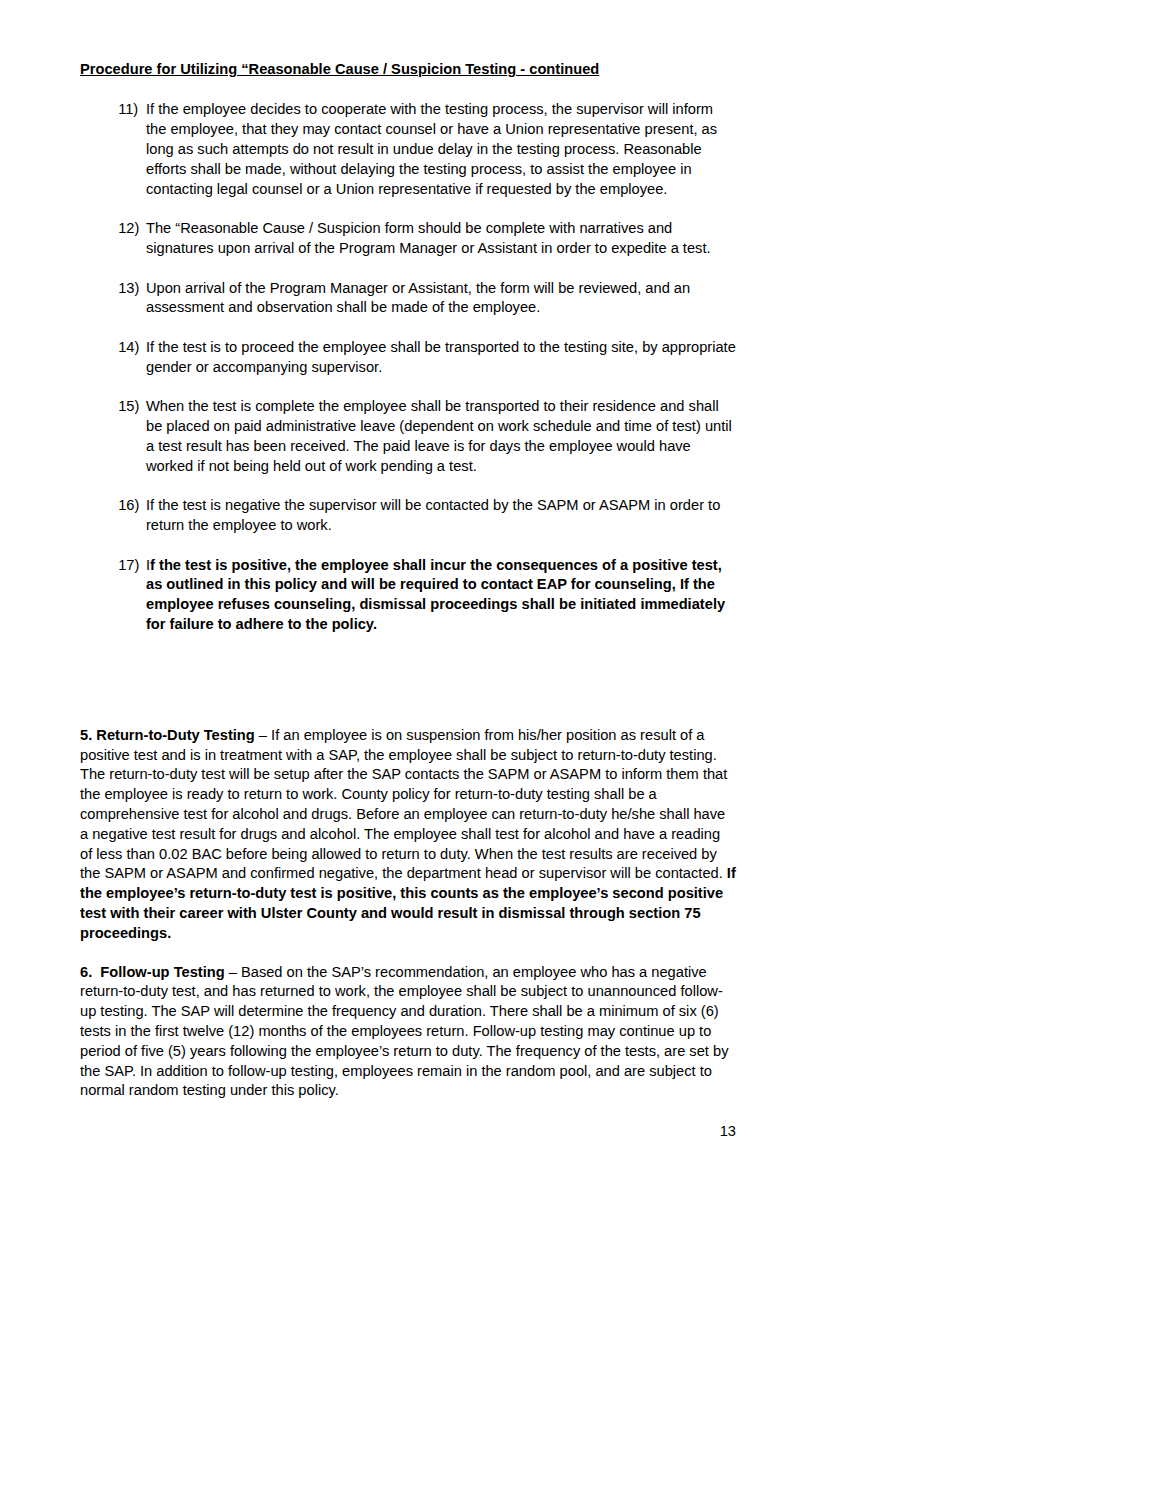Procedure for Utilizing “Reasonable Cause / Suspicion Testing - continued
11) If the employee decides to cooperate with the testing process, the supervisor will inform the employee, that they may contact counsel or have a Union representative present, as long as such attempts do not result in undue delay in the testing process. Reasonable efforts shall be made, without delaying the testing process, to assist the employee in contacting legal counsel or a Union representative if requested by the employee.
12) The “Reasonable Cause / Suspicion form should be complete with narratives and signatures upon arrival of the Program Manager or Assistant in order to expedite a test.
13) Upon arrival of the Program Manager or Assistant, the form will be reviewed, and an assessment and observation shall be made of the employee.
14) If the test is to proceed the employee shall be transported to the testing site, by appropriate gender or accompanying supervisor.
15) When the test is complete the employee shall be transported to their residence and shall be placed on paid administrative leave (dependent on work schedule and time of test) until a test result has been received. The paid leave is for days the employee would have worked if not being held out of work pending a test.
16) If the test is negative the supervisor will be contacted by the SAPM or ASAPM in order to return the employee to work.
17) If the test is positive, the employee shall incur the consequences of a positive test, as outlined in this policy and will be required to contact EAP for counseling, If the employee refuses counseling, dismissal proceedings shall be initiated immediately for failure to adhere to the policy.
5. Return-to-Duty Testing – If an employee is on suspension from his/her position as result of a positive test and is in treatment with a SAP, the employee shall be subject to return-to-duty testing. The return-to-duty test will be setup after the SAP contacts the SAPM or ASAPM to inform them that the employee is ready to return to work. County policy for return-to-duty testing shall be a comprehensive test for alcohol and drugs. Before an employee can return-to-duty he/she shall have a negative test result for drugs and alcohol. The employee shall test for alcohol and have a reading of less than 0.02 BAC before being allowed to return to duty. When the test results are received by the SAPM or ASAPM and confirmed negative, the department head or supervisor will be contacted. If the employee’s return-to-duty test is positive, this counts as the employee’s second positive test with their career with Ulster County and would result in dismissal through section 75 proceedings.
6. Follow-up Testing – Based on the SAP’s recommendation, an employee who has a negative return-to-duty test, and has returned to work, the employee shall be subject to unannounced follow-up testing. The SAP will determine the frequency and duration. There shall be a minimum of six (6) tests in the first twelve (12) months of the employees return. Follow-up testing may continue up to period of five (5) years following the employee’s return to duty. The frequency of the tests, are set by the SAP. In addition to follow-up testing, employees remain in the random pool, and are subject to normal random testing under this policy.
13